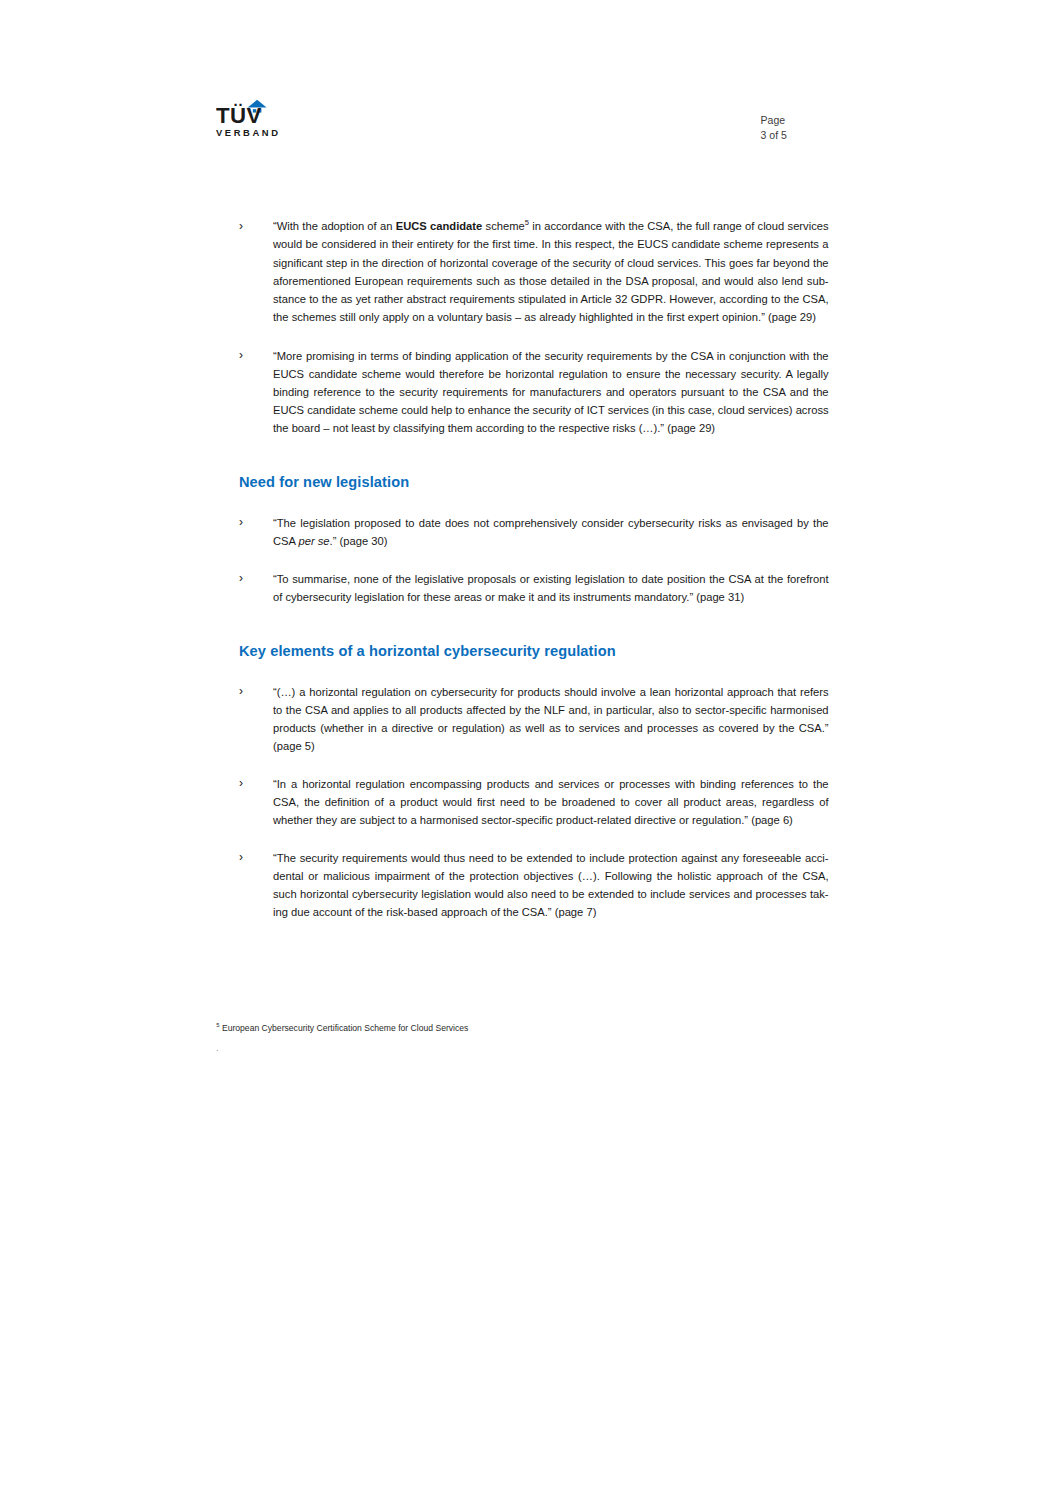TÜV VERBAND
Page
3 of 5
“With the adoption of an EUCS candidate scheme5 in accordance with the CSA, the full range of cloud services would be considered in their entirety for the first time. In this respect, the EUCS candidate scheme represents a significant step in the direction of horizontal coverage of the security of cloud services. This goes far beyond the aforementioned European requirements such as those detailed in the DSA proposal, and would also lend substance to the as yet rather abstract requirements stipulated in Article 32 GDPR. However, according to the CSA, the schemes still only apply on a voluntary basis – as already highlighted in the first expert opinion.” (page 29)
“More promising in terms of binding application of the security requirements by the CSA in conjunction with the EUCS candidate scheme would therefore be horizontal regulation to ensure the necessary security. A legally binding reference to the security requirements for manufacturers and operators pursuant to the CSA and the EUCS candidate scheme could help to enhance the security of ICT services (in this case, cloud services) across the board – not least by classifying them according to the respective risks (…).” (page 29)
Need for new legislation
“The legislation proposed to date does not comprehensively consider cybersecurity risks as envisaged by the CSA per se.” (page 30)
“To summarise, none of the legislative proposals or existing legislation to date position the CSA at the forefront of cybersecurity legislation for these areas or make it and its instruments mandatory.” (page 31)
Key elements of a horizontal cybersecurity regulation
“(…) a horizontal regulation on cybersecurity for products should involve a lean horizontal approach that refers to the CSA and applies to all products affected by the NLF and, in particular, also to sector-specific harmonised products (whether in a directive or regulation) as well as to services and processes as covered by the CSA.” (page 5)
“In a horizontal regulation encompassing products and services or processes with binding references to the CSA, the definition of a product would first need to be broadened to cover all product areas, regardless of whether they are subject to a harmonised sector-specific product-related directive or regulation.” (page 6)
“The security requirements would thus need to be extended to include protection against any foreseeable accidental or malicious impairment of the protection objectives (…). Following the holistic approach of the CSA, such horizontal cybersecurity legislation would also need to be extended to include services and processes taking due account of the risk-based approach of the CSA.” (page 7)
5 European Cybersecurity Certification Scheme for Cloud Services
.